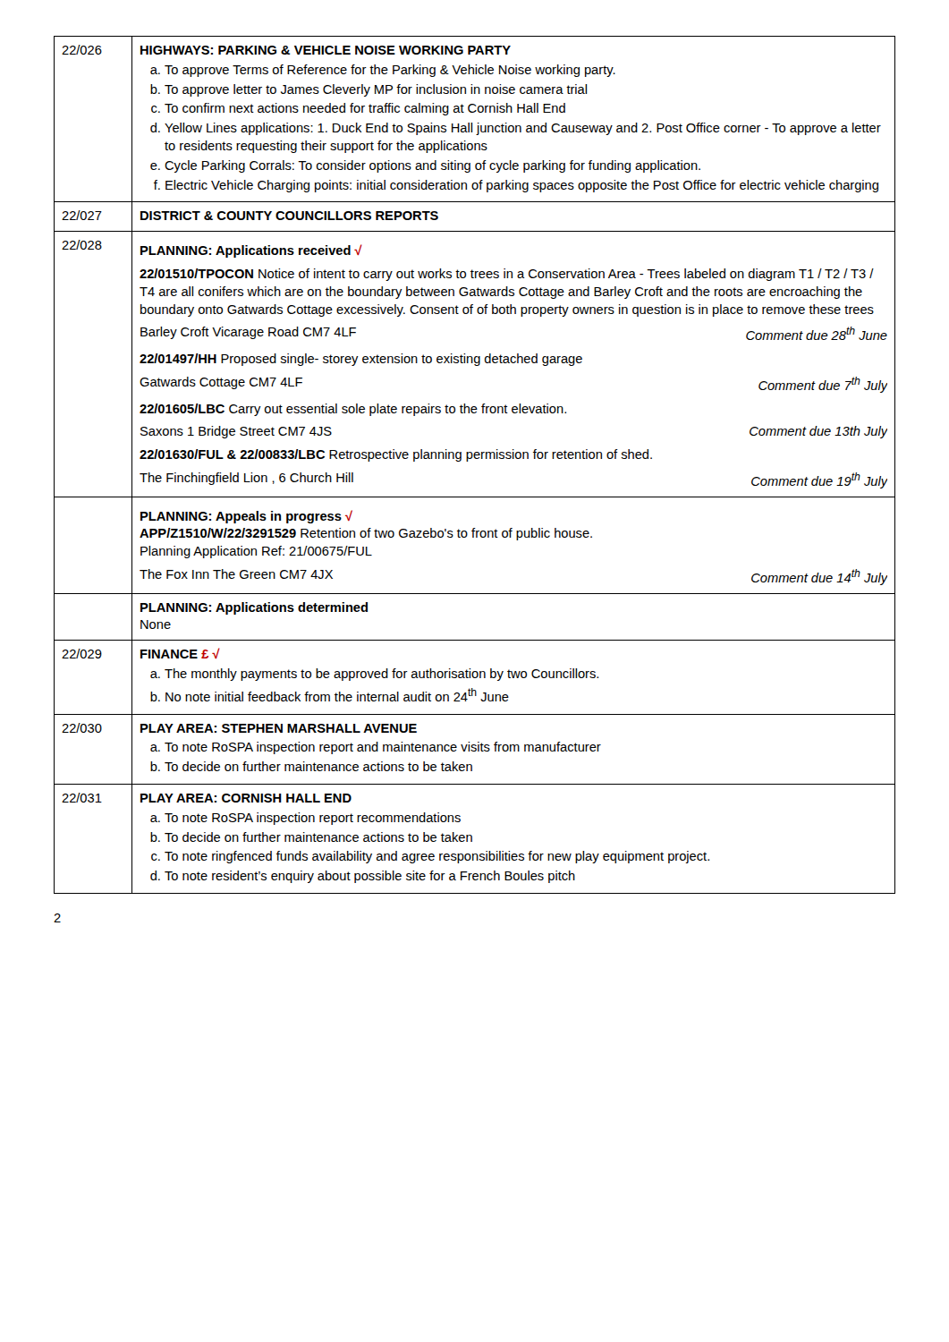| 22/026 | HIGHWAYS: PARKING & VEHICLE NOISE WORKING PARTY To approve Terms of Reference for the Parking & Vehicle Noise working party. To approve letter to James Cleverly MP for inclusion in noise camera trial To confirm next actions needed for traffic calming at Cornish Hall End Yellow Lines applications: 1. Duck End to Spains Hall junction and Causeway and 2. Post Office corner - To approve a letter to residents requesting their support for the applications Cycle Parking Corrals: To consider options and siting of cycle parking for funding application. Electric Vehicle Charging points: initial consideration of parking spaces opposite the Post Office for electric vehicle charging |
| 22/027 | DISTRICT & COUNTY COUNCILLORS REPORTS |
| 22/028 | PLANNING: Applications received √ 22/01510/TPOCON Notice of intent to carry out works to trees in a Conservation Area - Trees labeled on diagram T1 / T2 / T3 / T4 are all conifers which are on the boundary between Gatwards Cottage and Barley Croft and the roots are encroaching the boundary onto Gatwards Cottage excessively. Consent of of both property owners in question is in place to remove these trees Barley Croft Vicarage Road CM7 4LF Comment due 28 th June 22/01497/HH Proposed single- storey extension to existing detached garage Gatwards Cottage CM7 4LF Comment due 7 th July 22/01605/LBC Carry out essential sole plate repairs to the front elevation. Saxons 1 Bridge Street CM7 4JS Comment due 13th July 22/01630/FUL & 22/00833/LBC Retrospective planning permission for retention of shed. The Finchingfield Lion , 6 Church Hill Comment due 19 th July |
| | PLANNING: Appeals in progress √ APP/Z1510/W/22/3291529 Retention of two Gazebo's to front of public house. Planning Application Ref: 21/00675/FUL The Fox Inn The Green CM7 4JX Comment due 14 th July |
| | PLANNING: Applications determined None |
| 22/029 | FINANCE £ √ The monthly payments to be approved for authorisation by two Councillors. No note initial feedback from the internal audit on 24 th June |
| 22/030 | PLAY AREA: STEPHEN MARSHALL AVENUE To note RoSPA inspection report and maintenance visits from manufacturer To decide on further maintenance actions to be taken |
| 22/031 | PLAY AREA: CORNISH HALL END To note RoSPA inspection report recommendations To decide on further maintenance actions to be taken To note ringfenced funds availability and agree responsibilities for new play equipment project. To note resident’s enquiry about possible site for a French Boules pitch |
2